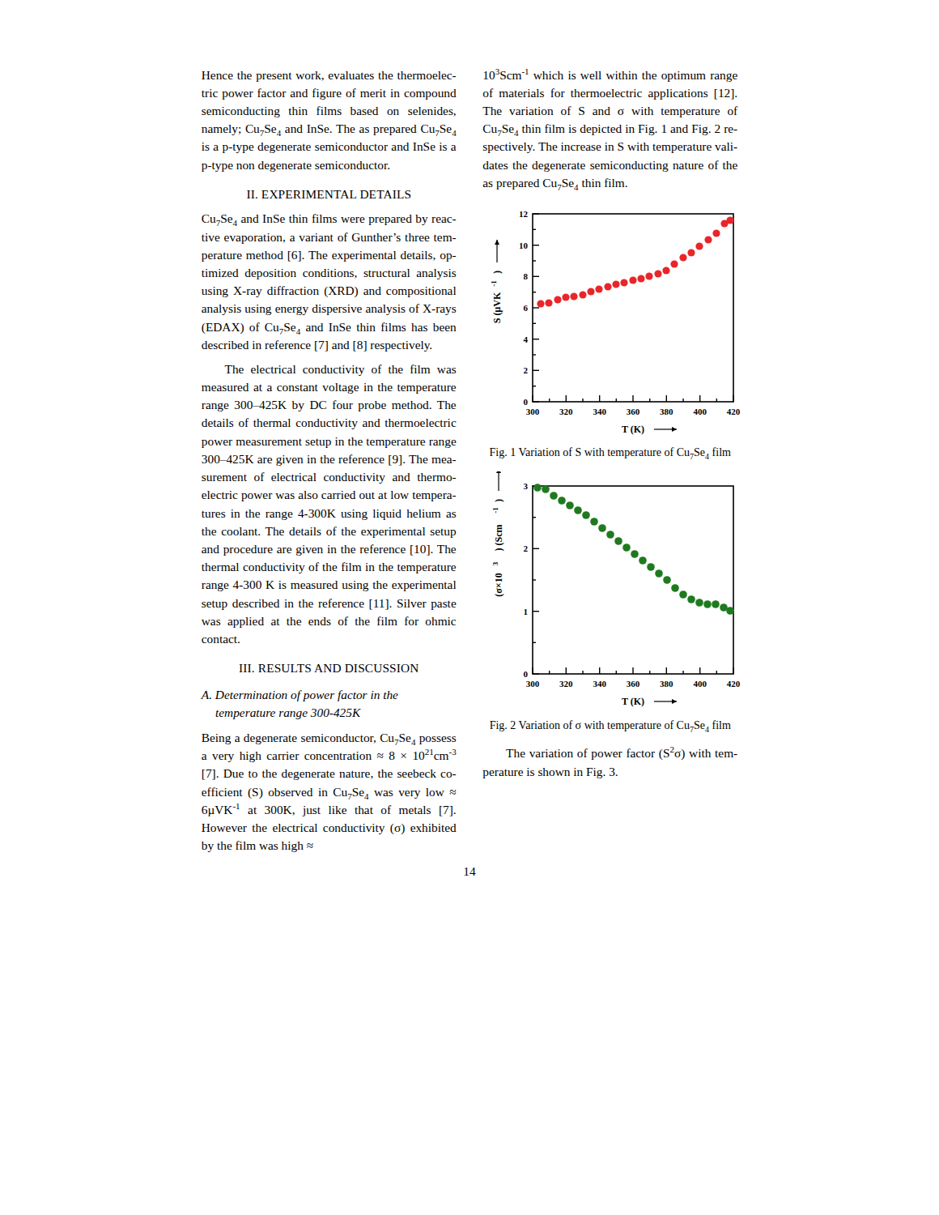Hence the present work, evaluates the thermoelectric power factor and figure of merit in compound semiconducting thin films based on selenides, namely; Cu7Se4 and InSe. The as prepared Cu7Se4 is a p-type degenerate semiconductor and InSe is a p-type non degenerate semiconductor.
II. EXPERIMENTAL DETAILS
Cu7Se4 and InSe thin films were prepared by reactive evaporation, a variant of Gunther’s three temperature method [6]. The experimental details, optimized deposition conditions, structural analysis using X-ray diffraction (XRD) and compositional analysis using energy dispersive analysis of X-rays (EDAX) of Cu7Se4 and InSe thin films has been described in reference [7] and [8] respectively.
The electrical conductivity of the film was measured at a constant voltage in the temperature range 300–425K by DC four probe method. The details of thermal conductivity and thermoelectric power measurement setup in the temperature range 300–425K are given in the reference [9]. The measurement of electrical conductivity and thermoelectric power was also carried out at low temperatures in the range 4-300K using liquid helium as the coolant. The details of the experimental setup and procedure are given in the reference [10]. The thermal conductivity of the film in the temperature range 4-300 K is measured using the experimental setup described in the reference [11]. Silver paste was applied at the ends of the film for ohmic contact.
III. RESULTS AND DISCUSSION
A. Determination of power factor in the temperature range 300-425K
Being a degenerate semiconductor, Cu7Se4 possess a very high carrier concentration ≈ 8 × 1021cm-3 [7]. Due to the degenerate nature, the seebeck coefficient (S) observed in Cu7Se4 was very low ≈ 6µVK-1 at 300K, just like that of metals [7]. However the electrical conductivity (σ) exhibited by the film was high ≈
103Scm-1 which is well within the optimum range of materials for thermoelectric applications [12]. The variation of S and σ with temperature of Cu7Se4 thin film is depicted in Fig. 1 and Fig. 2 respectively. The increase in S with temperature validates the degenerate semiconducting nature of the as prepared Cu7Se4 thin film.
0 2 4 6 8 10 12 300 320 340 360 380 400 420 T (K) S (µVK -1 )
Fig. 1 Variation of S with temperature of Cu7Se4 film
0 1 2 3 300 320 340 360 380 400 420 T (K) (σ×10 3 ) (Scm -1 )
Fig. 2 Variation of σ with temperature of Cu7Se4 film
The variation of power factor (S2σ) with temperature is shown in Fig. 3.
14